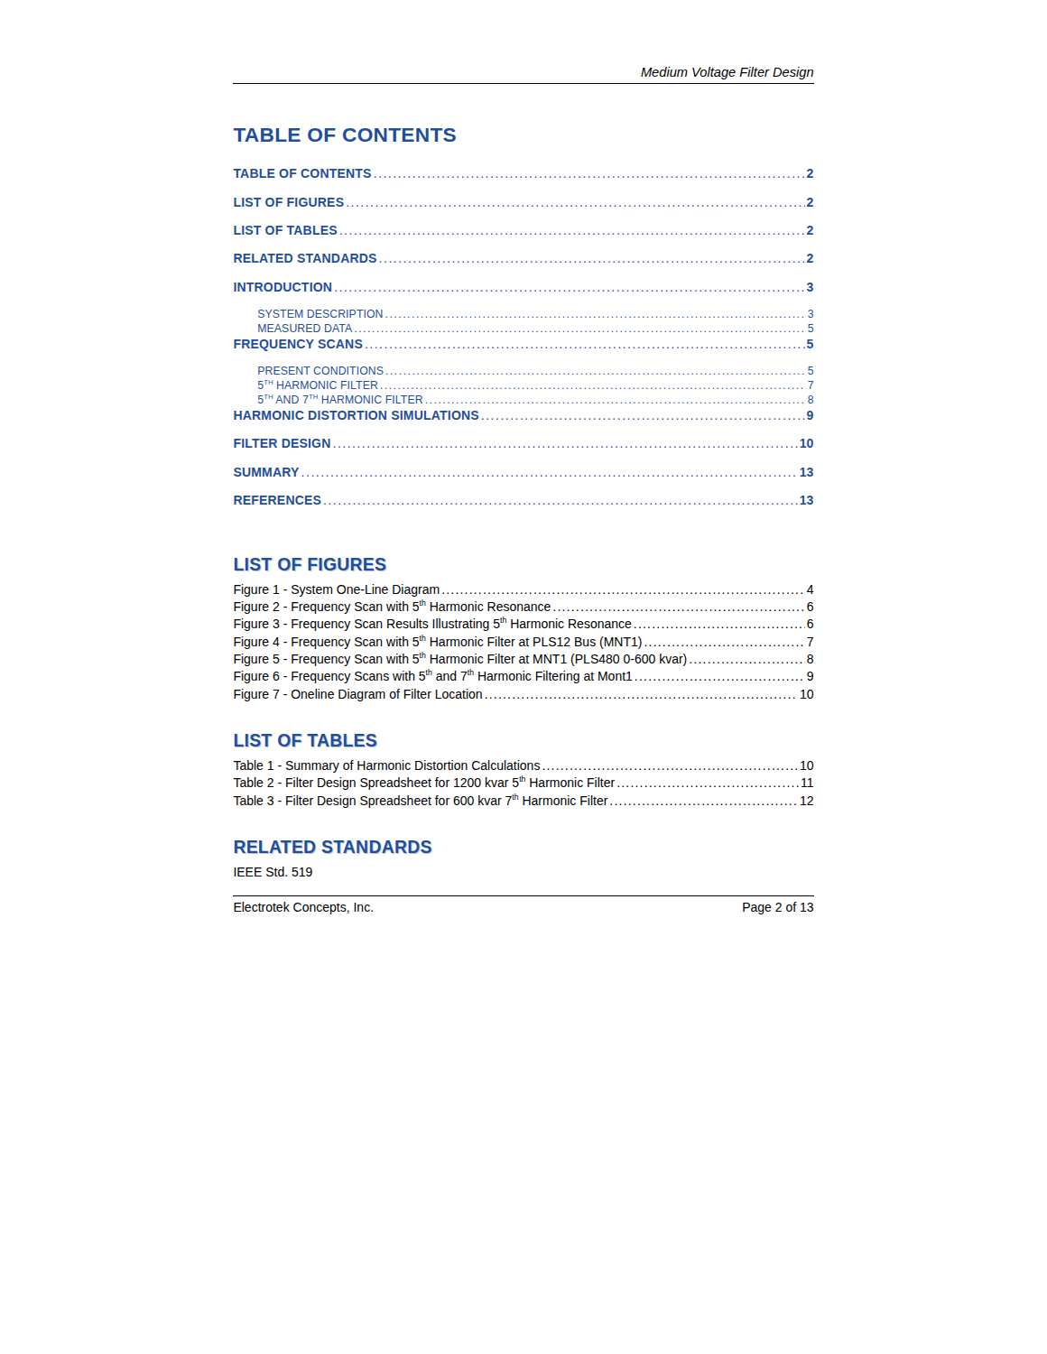Medium Voltage Filter Design
TABLE OF CONTENTS
TABLE OF CONTENTS .................................................................................................................................. 2
LIST OF FIGURES ....................................................................................................................................... 2
LIST OF TABLES ......................................................................................................................................... 2
RELATED STANDARDS .............................................................................................................................. 2
INTRODUCTION ........................................................................................................................................... 3
SYSTEM DESCRIPTION ......................................................................................................................................... 3
MEASURED DATA .............................................................................................................................................. 5
FREQUENCY SCANS .................................................................................................................................. 5
PRESENT CONDITIONS ......................................................................................................................................... 5
5TH HARMONIC FILTER ......................................................................................................................................... 7
5TH AND 7TH HARMONIC FILTER ............................................................................................................................. 8
HARMONIC DISTORTION SIMULATIONS ............................................................................................. 9
FILTER DESIGN ......................................................................................................................................... 10
SUMMARY .................................................................................................................................................. 13
REFERENCES ........................................................................................................................................... 13
LIST OF FIGURES
Figure 1 - System One-Line Diagram ......................................................................................................... 4
Figure 2 - Frequency Scan with 5th Harmonic Resonance .......................................................................... 6
Figure 3 - Frequency Scan Results Illustrating 5th Harmonic Resonance ................................................... 6
Figure 4 - Frequency Scan with 5th Harmonic Filter at PLS12 Bus (MNT1) ................................................ 7
Figure 5 - Frequency Scan with 5th Harmonic Filter at MNT1 (PLS480 0-600 kvar) ................................... 8
Figure 6 - Frequency Scans with 5th and 7th Harmonic Filtering at Mont1 .................................................... 9
Figure 7 - Oneline Diagram of Filter Location ........................................................................................... 10
LIST OF TABLES
Table 1 - Summary of Harmonic Distortion Calculations ........................................................................... 10
Table 2 - Filter Design Spreadsheet for 1200 kvar 5th Harmonic Filter ...................................................... 11
Table 3 - Filter Design Spreadsheet for 600 kvar 7th Harmonic Filter ........................................................ 12
RELATED STANDARDS
IEEE Std. 519
Electrotek Concepts, Inc. Page 2 of 13